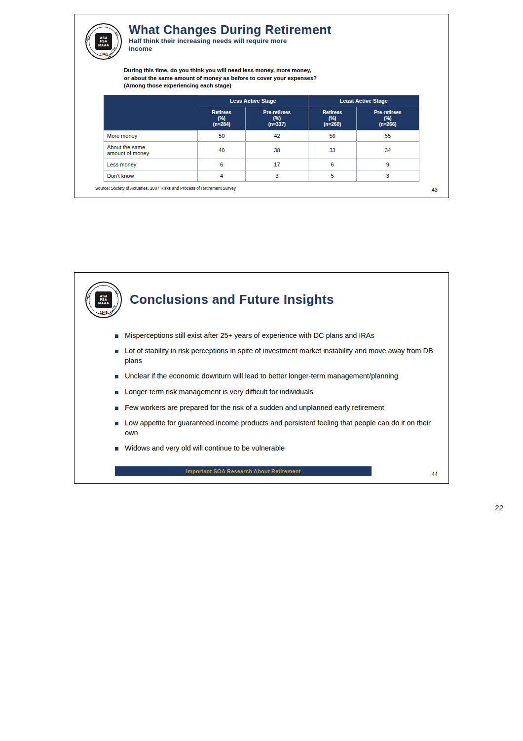SOCIETY OF ACTUARIES
ASA
FSA
MAAA
1949
What Changes During Retirement
Half think their increasing needs will require more
income
During this time, do you think you will need less money, more money,
or about the same amount of money as before to cover your expenses?
(Among those experiencing each stage)
| | Less Active Stage | Least Active Stage |
| --- | --- | --- |
| | Retirees (%) (n=284) | Pre-retirees (%) (n=337) | Retirees (%) (n=260) | Pre-retirees (%) (n=266) |
| More money | 50 | 42 | 56 | 55 |
| About the same amount of money | 40 | 38 | 33 | 34 |
| Less money | 6 | 17 | 6 | 9 |
| Don’t know | 4 | 3 | 5 | 3 |
Source: Society of Actuaries, 2007 Risks and Process of Retirement Survey
43
SOCIETY OF ACTUARIES
ASA
FSA
MAAA
1949
Conclusions and Future Insights
Misperceptions still exist after 25+ years of experience with DC plans and IRAs
Lot of stability in risk perceptions in spite of investment market instability and move away from DB plans
Unclear if the economic downturn will lead to better longer-term management/planning
Longer-term risk management is very difficult for individuals
Few workers are prepared for the risk of a sudden and unplanned early retirement
Low appetite for guaranteed income products and persistent feeling that people can do it on their own
Widows and very old will continue to be vulnerable
Important SOA Research About Retirement
44
22